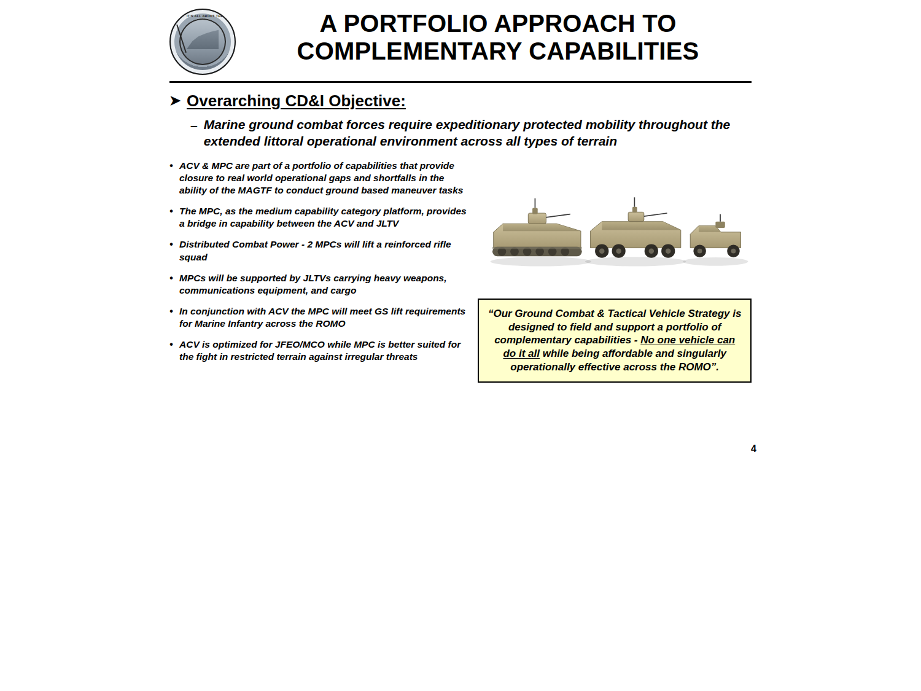PEO LAND SYSTEMS IT'S ALL ABOUT THE WARFIGHTER
A PORTFOLIO APPROACH TO
COMPLEMENTARY CAPABILITIES
➤ Overarching CD&I Objective:
– Marine ground combat forces require expeditionary protected mobility throughout the extended littoral operational environment across all types of terrain
ACV & MPC are part of a portfolio of capabilities that provide closure to real world operational gaps and shortfalls in the ability of the MAGTF to conduct ground based maneuver tasks
The MPC, as the medium capability category platform, provides a bridge in capability between the ACV and JLTV
Distributed Combat Power - 2 MPCs will lift a reinforced rifle squad
MPCs will be supported by JLTVs carrying heavy weapons, communications equipment, and cargo
In conjunction with ACV the MPC will meet GS lift requirements for Marine Infantry across the ROMO
ACV is optimized for JFEO/MCO while MPC is better suited for the fight in restricted terrain against irregular threats
“Our Ground Combat & Tactical Vehicle Strategy is designed to field and support a portfolio of complementary capabilities - No one vehicle can do it all while being affordable and singularly operationally effective across the ROMO”.
4